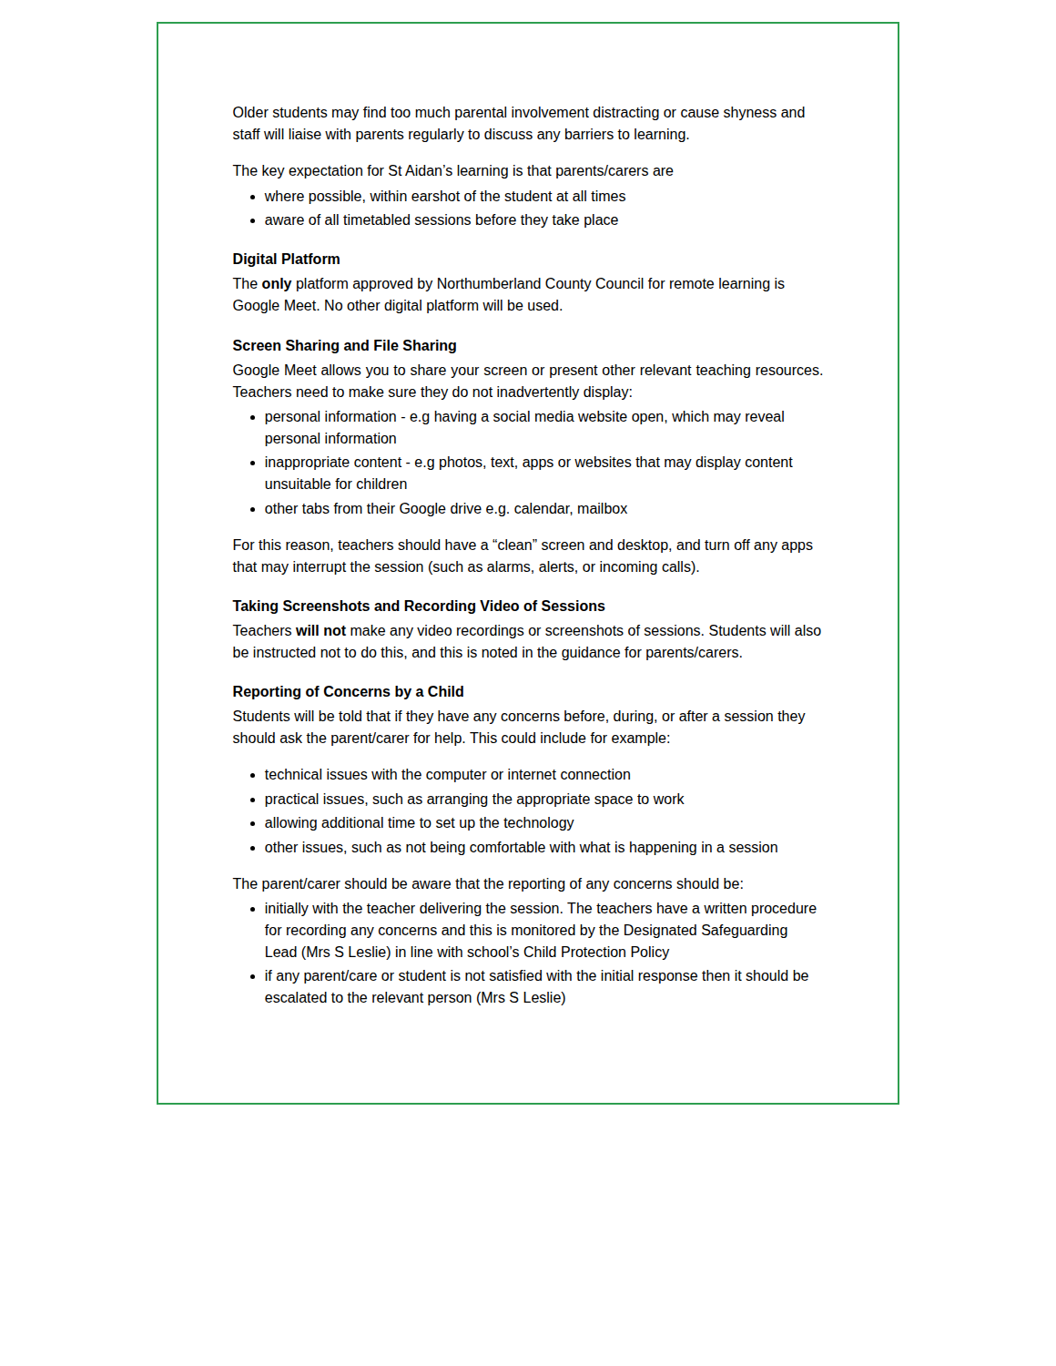Older students may find too much parental involvement distracting or cause shyness and staff will liaise with parents regularly to discuss any barriers to learning.
The key expectation for St Aidan’s learning is that parents/carers are
where possible, within earshot of the student at all times
aware of all timetabled sessions before they take place
Digital Platform
The only platform approved by Northumberland County Council for remote learning is Google Meet. No other digital platform will be used.
Screen Sharing and File Sharing
Google Meet allows you to share your screen or present other relevant teaching resources. Teachers need to make sure they do not inadvertently display:
personal information - e.g having a social media website open, which may reveal personal information
inappropriate content - e.g photos, text, apps or websites that may display content unsuitable for children
other tabs from their Google drive e.g. calendar, mailbox
For this reason, teachers should have a “clean” screen and desktop, and turn off any apps that may interrupt the session (such as alarms, alerts, or incoming calls).
Taking Screenshots and Recording Video of Sessions
Teachers will not make any video recordings or screenshots of sessions. Students will also be instructed not to do this, and this is noted in the guidance for parents/carers.
Reporting of Concerns by a Child
Students will be told that if they have any concerns before, during, or after a session they should ask the parent/carer for help. This could include for example:
technical issues with the computer or internet connection
practical issues, such as arranging the appropriate space to work
allowing additional time to set up the technology
other issues, such as not being comfortable with what is happening in a session
The parent/carer should be aware that the reporting of any concerns should be:
initially with the teacher delivering the session. The teachers have a written procedure for recording any concerns and this is monitored by the Designated Safeguarding Lead (Mrs S Leslie) in line with school’s Child Protection Policy
if any parent/care or student is not satisfied with the initial response then it should be escalated to the relevant person (Mrs S Leslie)